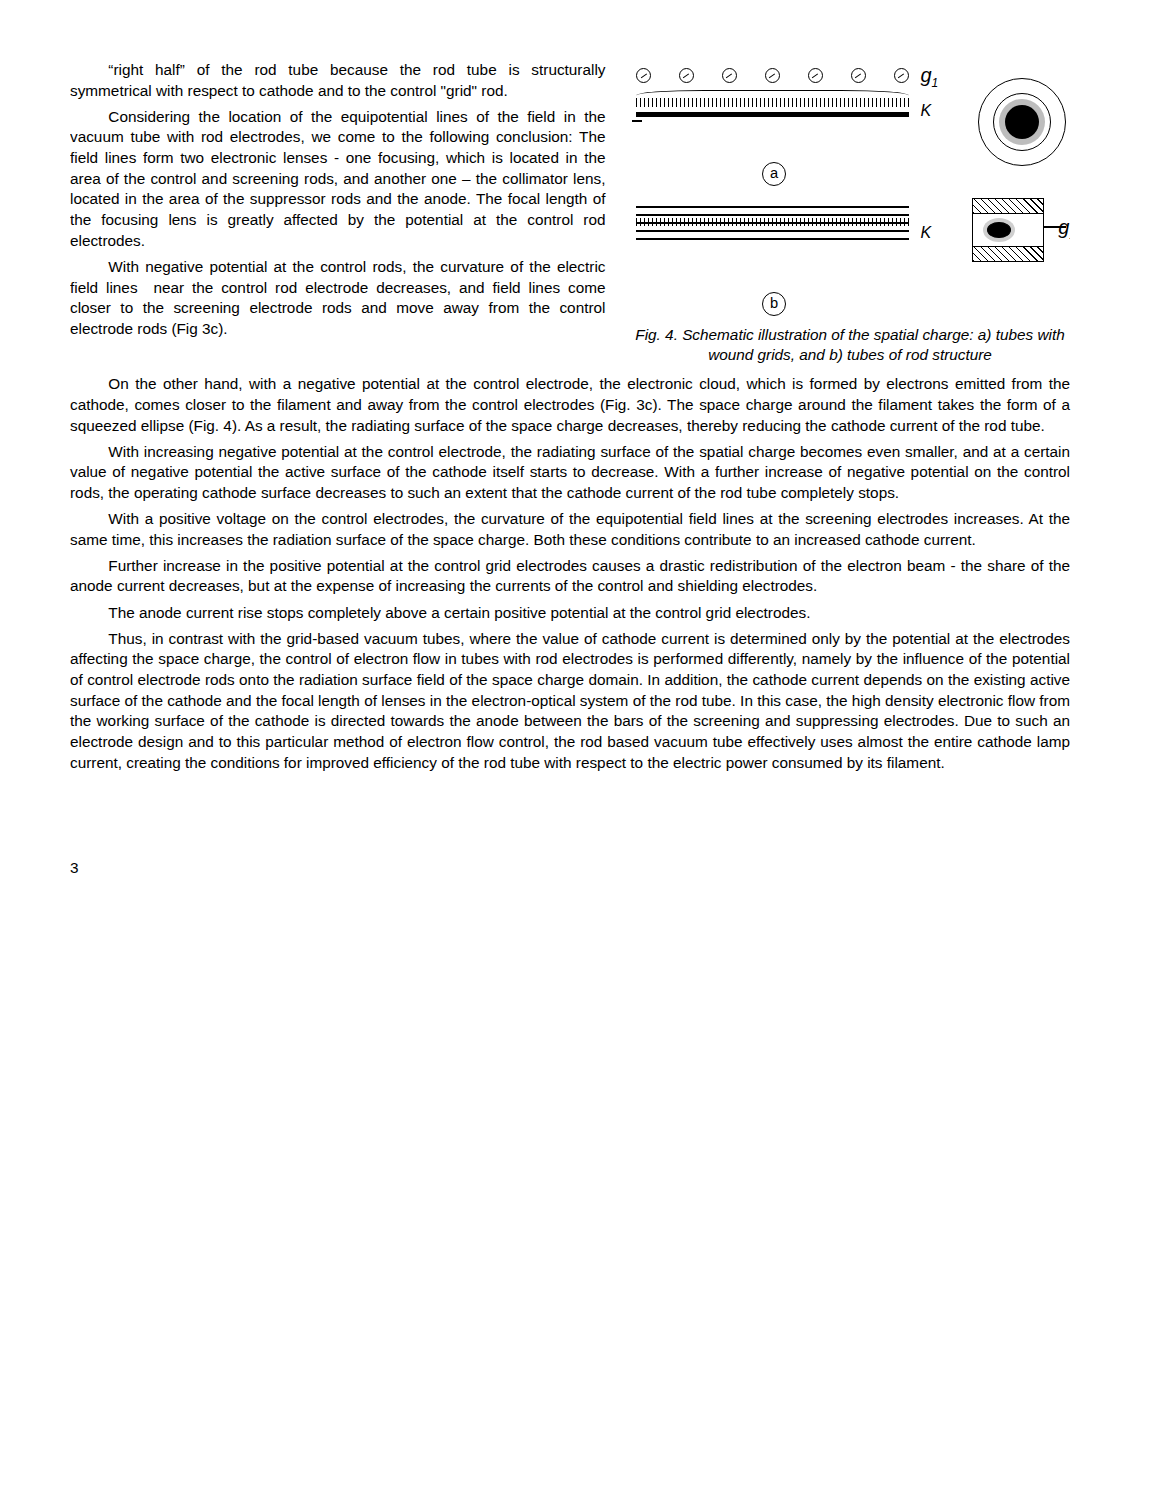g1
K
a
K
g1
b
Fig. 4. Schematic illustration of the spatial charge: a) tubes with wound grids, and b) tubes of rod structure
“right half” of the rod tube because the rod tube is structurally symmetrical with respect to cathode and to the control "grid" rod.
Considering the location of the equipotential lines of the field in the vacuum tube with rod electrodes, we come to the following conclusion: The field lines form two electronic lenses - one focusing, which is located in the area of the control and screening rods, and another one – the collimator lens, located in the area of the suppressor rods and the anode. The focal length of the focusing lens is greatly affected by the potential at the control rod electrodes.
With negative potential at the control rods, the curvature of the electric field lines near the control rod electrode decreases, and field lines come closer to the screening electrode rods and move away from the control electrode rods (Fig 3c).
On the other hand, with a negative potential at the control electrode, the electronic cloud, which is formed by electrons emitted from the cathode, comes closer to the filament and away from the control electrodes (Fig. 3c). The space charge around the filament takes the form of a squeezed ellipse (Fig. 4). As a result, the radiating surface of the space charge decreases, thereby reducing the cathode current of the rod tube.
With increasing negative potential at the control electrode, the radiating surface of the spatial charge becomes even smaller, and at a certain value of negative potential the active surface of the cathode itself starts to decrease. With a further increase of negative potential on the control rods, the operating cathode surface decreases to such an extent that the cathode current of the rod tube completely stops.
With a positive voltage on the control electrodes, the curvature of the equipotential field lines at the screening electrodes increases. At the same time, this increases the radiation surface of the space charge. Both these conditions contribute to an increased cathode current.
Further increase in the positive potential at the control grid electrodes causes a drastic redistribution of the electron beam - the share of the anode current decreases, but at the expense of increasing the currents of the control and shielding electrodes.
The anode current rise stops completely above a certain positive potential at the control grid electrodes.
Thus, in contrast with the grid-based vacuum tubes, where the value of cathode current is determined only by the potential at the electrodes affecting the space charge, the control of electron flow in tubes with rod electrodes is performed differently, namely by the influence of the potential of control electrode rods onto the radiation surface field of the space charge domain. In addition, the cathode current depends on the existing active surface of the cathode and the focal length of lenses in the electron-optical system of the rod tube. In this case, the high density electronic flow from the working surface of the cathode is directed towards the anode between the bars of the screening and suppressing electrodes. Due to such an electrode design and to this particular method of electron flow control, the rod based vacuum tube effectively uses almost the entire cathode lamp current, creating the conditions for improved efficiency of the rod tube with respect to the electric power consumed by its filament.
3